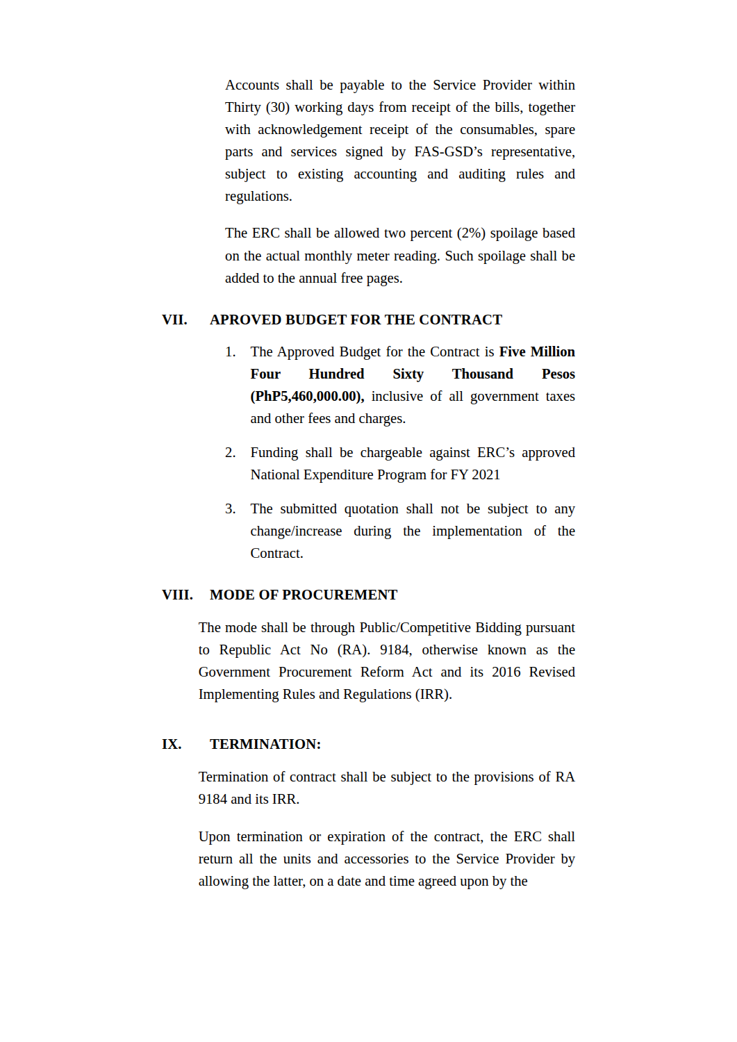Accounts shall be payable to the Service Provider within Thirty (30) working days from receipt of the bills, together with acknowledgement receipt of the consumables, spare parts and services signed by FAS-GSD’s representative, subject to existing accounting and auditing rules and regulations.
The ERC shall be allowed two percent (2%) spoilage based on the actual monthly meter reading. Such spoilage shall be added to the annual free pages.
VII. APROVED BUDGET FOR THE CONTRACT
The Approved Budget for the Contract is Five Million Four Hundred Sixty Thousand Pesos (PhP5,460,000.00), inclusive of all government taxes and other fees and charges.
Funding shall be chargeable against ERC’s approved National Expenditure Program for FY 2021
The submitted quotation shall not be subject to any change/increase during the implementation of the Contract.
VIII. MODE OF PROCUREMENT
The mode shall be through Public/Competitive Bidding pursuant to Republic Act No (RA). 9184, otherwise known as the Government Procurement Reform Act and its 2016 Revised Implementing Rules and Regulations (IRR).
IX. TERMINATION:
Termination of contract shall be subject to the provisions of RA 9184 and its IRR.
Upon termination or expiration of the contract, the ERC shall return all the units and accessories to the Service Provider by allowing the latter, on a date and time agreed upon by the